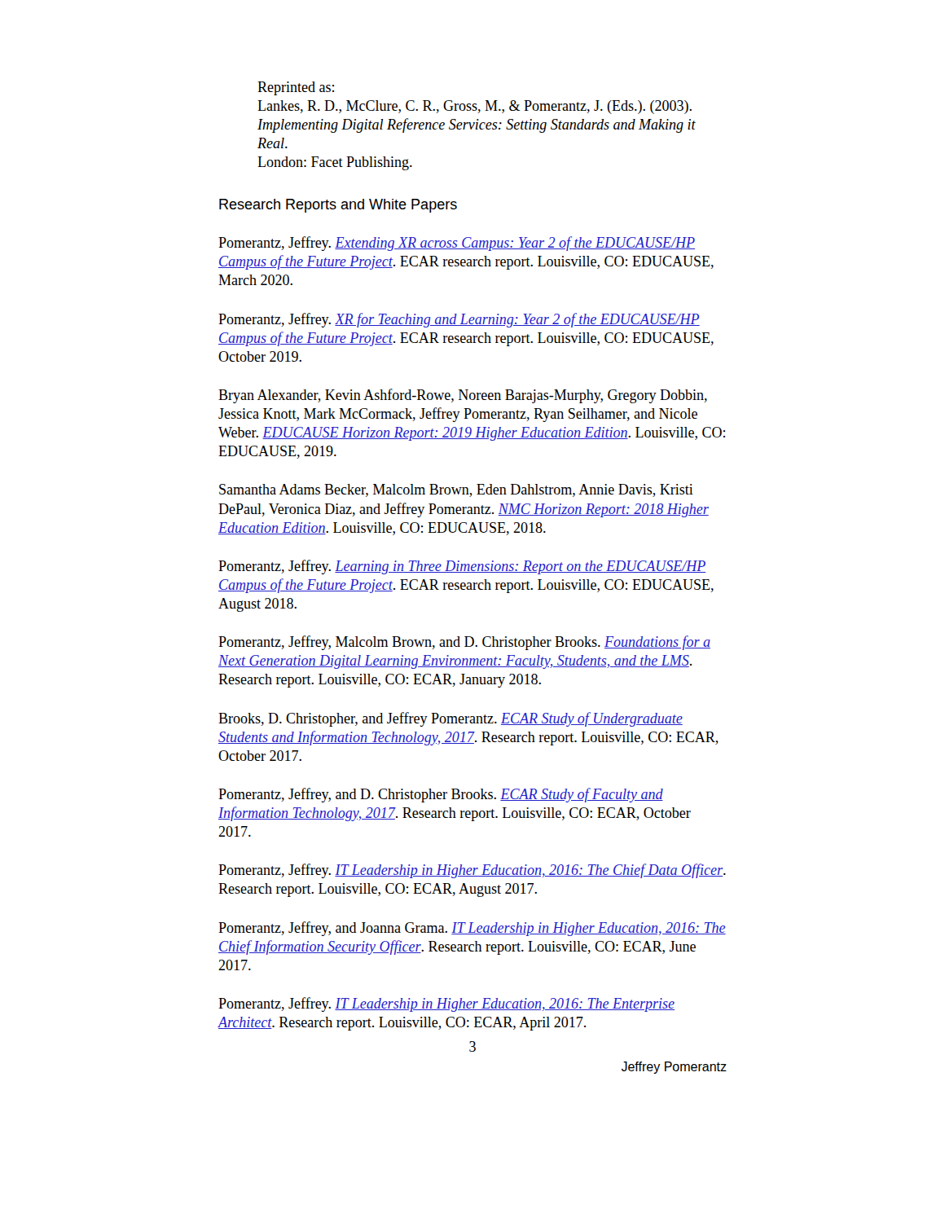Reprinted as:
Lankes, R. D., McClure, C. R., Gross, M., & Pomerantz, J. (Eds.). (2003).
Implementing Digital Reference Services: Setting Standards and Making it Real.
London: Facet Publishing.
Research Reports and White Papers
Pomerantz, Jeffrey. Extending XR across Campus: Year 2 of the EDUCAUSE/HP Campus of the Future Project. ECAR research report. Louisville, CO: EDUCAUSE, March 2020.
Pomerantz, Jeffrey. XR for Teaching and Learning: Year 2 of the EDUCAUSE/HP Campus of the Future Project. ECAR research report. Louisville, CO: EDUCAUSE, October 2019.
Bryan Alexander, Kevin Ashford-Rowe, Noreen Barajas-Murphy, Gregory Dobbin, Jessica Knott, Mark McCormack, Jeffrey Pomerantz, Ryan Seilhamer, and Nicole Weber. EDUCAUSE Horizon Report: 2019 Higher Education Edition. Louisville, CO: EDUCAUSE, 2019.
Samantha Adams Becker, Malcolm Brown, Eden Dahlstrom, Annie Davis, Kristi DePaul, Veronica Diaz, and Jeffrey Pomerantz. NMC Horizon Report: 2018 Higher Education Edition. Louisville, CO: EDUCAUSE, 2018.
Pomerantz, Jeffrey. Learning in Three Dimensions: Report on the EDUCAUSE/HP Campus of the Future Project. ECAR research report. Louisville, CO: EDUCAUSE, August 2018.
Pomerantz, Jeffrey, Malcolm Brown, and D. Christopher Brooks. Foundations for a Next Generation Digital Learning Environment: Faculty, Students, and the LMS. Research report. Louisville, CO: ECAR, January 2018.
Brooks, D. Christopher, and Jeffrey Pomerantz. ECAR Study of Undergraduate Students and Information Technology, 2017. Research report. Louisville, CO: ECAR, October 2017.
Pomerantz, Jeffrey, and D. Christopher Brooks. ECAR Study of Faculty and Information Technology, 2017. Research report. Louisville, CO: ECAR, October 2017.
Pomerantz, Jeffrey. IT Leadership in Higher Education, 2016: The Chief Data Officer. Research report. Louisville, CO: ECAR, August 2017.
Pomerantz, Jeffrey, and Joanna Grama. IT Leadership in Higher Education, 2016: The Chief Information Security Officer. Research report. Louisville, CO: ECAR, June 2017.
Pomerantz, Jeffrey. IT Leadership in Higher Education, 2016: The Enterprise Architect. Research report. Louisville, CO: ECAR, April 2017.
3
Jeffrey Pomerantz